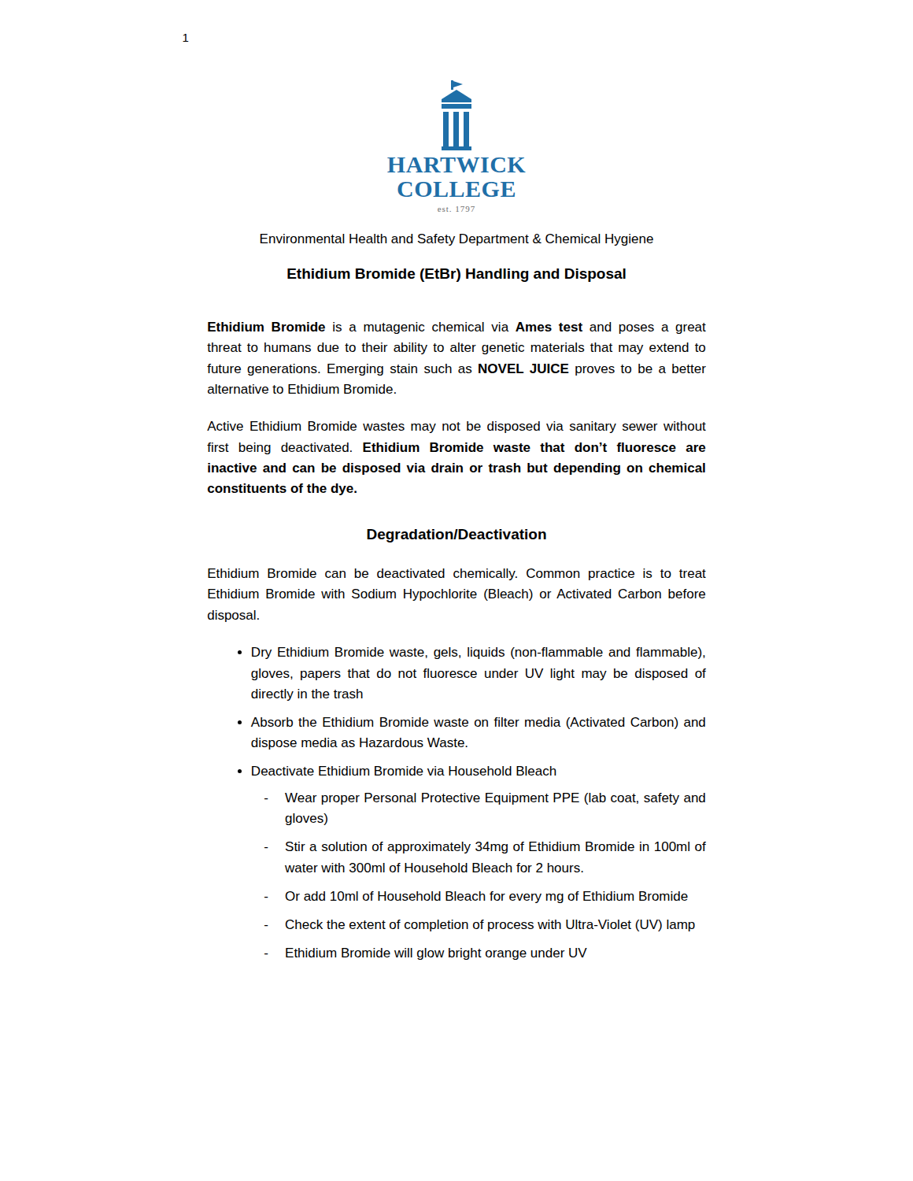1
HARTWICK
COLLEGE
est. 1797
Environmental Health and Safety Department & Chemical Hygiene
Ethidium Bromide (EtBr) Handling and Disposal
Ethidium Bromide is a mutagenic chemical via Ames test and poses a great threat to humans due to their ability to alter genetic materials that may extend to future generations. Emerging stain such as NOVEL JUICE proves to be a better alternative to Ethidium Bromide.
Active Ethidium Bromide wastes may not be disposed via sanitary sewer without first being deactivated. Ethidium Bromide waste that don’t fluoresce are inactive and can be disposed via drain or trash but depending on chemical constituents of the dye.
Degradation/Deactivation
Ethidium Bromide can be deactivated chemically. Common practice is to treat Ethidium Bromide with Sodium Hypochlorite (Bleach) or Activated Carbon before disposal.
Dry Ethidium Bromide waste, gels, liquids (non-flammable and flammable), gloves, papers that do not fluoresce under UV light may be disposed of directly in the trash
Absorb the Ethidium Bromide waste on filter media (Activated Carbon) and dispose media as Hazardous Waste.
Deactivate Ethidium Bromide via Household Bleach
Wear proper Personal Protective Equipment PPE (lab coat, safety and gloves)
Stir a solution of approximately 34mg of Ethidium Bromide in 100ml of water with 300ml of Household Bleach for 2 hours.
Or add 10ml of Household Bleach for every mg of Ethidium Bromide
Check the extent of completion of process with Ultra-Violet (UV) lamp
Ethidium Bromide will glow bright orange under UV